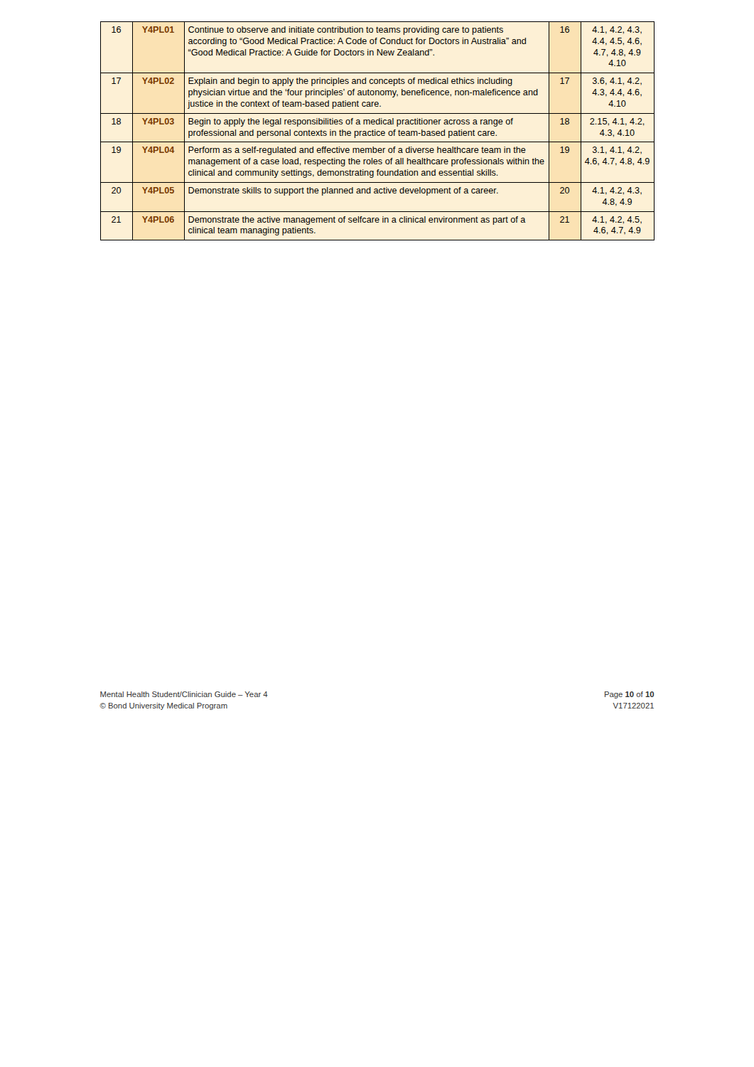| 16 | Y4PL01 | Continue to observe and initiate contribution to teams providing care to patients according to “Good Medical Practice: A Code of Conduct for Doctors in Australia” and “Good Medical Practice: A Guide for Doctors in New Zealand”. | 16 | 4.1, 4.2, 4.3, 4.4, 4.5, 4.6, 4.7, 4.8, 4.9 4.10 |
| 17 | Y4PL02 | Explain and begin to apply the principles and concepts of medical ethics including physician virtue and the ‘four principles’ of autonomy, beneficence, non-maleficence and justice in the context of team-based patient care. | 17 | 3.6, 4.1, 4.2, 4.3, 4.4, 4.6, 4.10 |
| 18 | Y4PL03 | Begin to apply the legal responsibilities of a medical practitioner across a range of professional and personal contexts in the practice of team-based patient care. | 18 | 2.15, 4.1, 4.2, 4.3, 4.10 |
| 19 | Y4PL04 | Perform as a self-regulated and effective member of a diverse healthcare team in the management of a case load, respecting the roles of all healthcare professionals within the clinical and community settings, demonstrating foundation and essential skills. | 19 | 3.1, 4.1, 4.2, 4.6, 4.7, 4.8, 4.9 |
| 20 | Y4PL05 | Demonstrate skills to support the planned and active development of a career. | 20 | 4.1, 4.2, 4.3, 4.8, 4.9 |
| 21 | Y4PL06 | Demonstrate the active management of selfcare in a clinical environment as part of a clinical team managing patients. | 21 | 4.1, 4.2, 4.5, 4.6, 4.7, 4.9 |
Mental Health Student/Clinician Guide – Year 4
© Bond University Medical Program
Page 10 of 10
V17122021